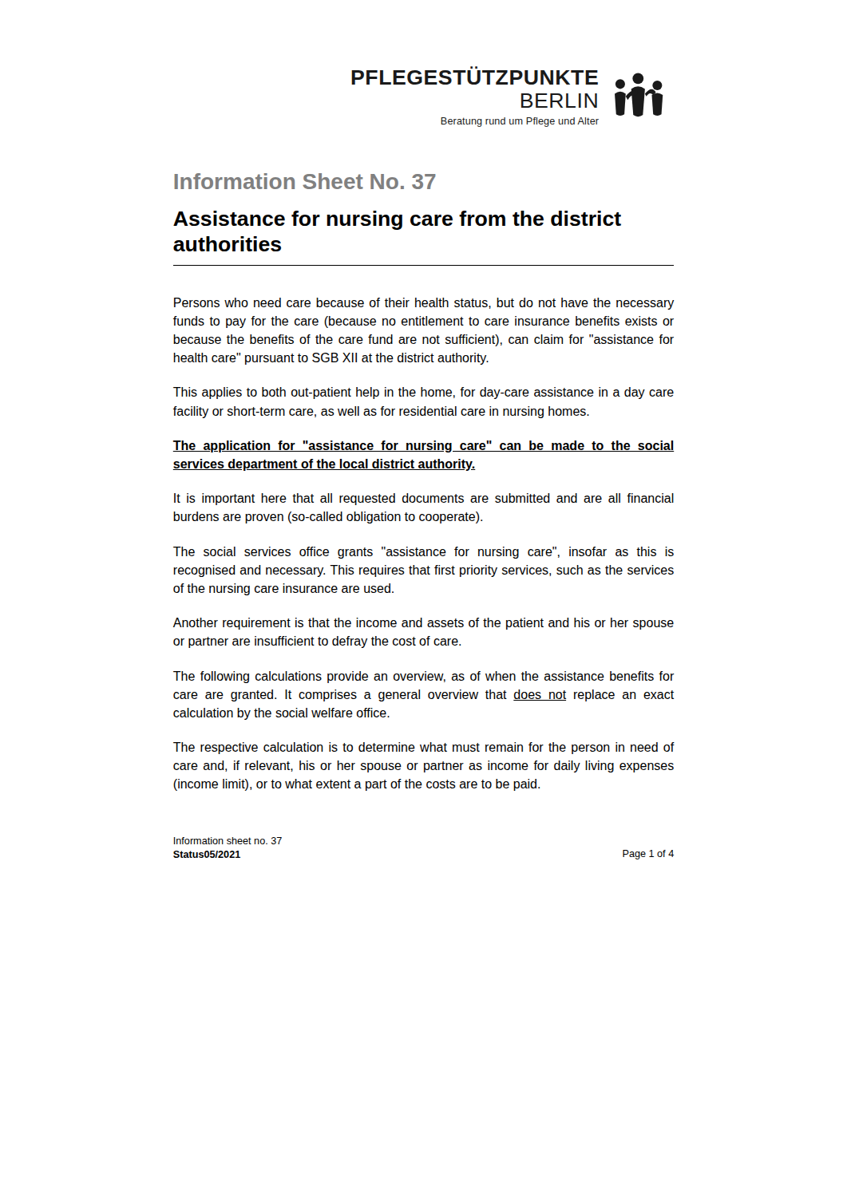PFLEGESTÜTZPUNKTE
BERLIN
Beratung rund um Pflege und Alter
Information Sheet No. 37
Assistance for nursing care from the district authorities
Persons who need care because of their health status, but do not have the necessary funds to pay for the care (because no entitlement to care insurance benefits exists or because the benefits of the care fund are not sufficient), can claim for "assistance for health care" pursuant to SGB XII at the district authority.
This applies to both out-patient help in the home, for day-care assistance in a day care facility or short-term care, as well as for residential care in nursing homes.
The application for "assistance for nursing care" can be made to the social services department of the local district authority.
It is important here that all requested documents are submitted and are all financial burdens are proven (so-called obligation to cooperate).
The social services office grants "assistance for nursing care", insofar as this is recognised and necessary. This requires that first priority services, such as the services of the nursing care insurance are used.
Another requirement is that the income and assets of the patient and his or her spouse or partner are insufficient to defray the cost of care.
The following calculations provide an overview, as of when the assistance benefits for care are granted. It comprises a general overview that does not replace an exact calculation by the social welfare office.
The respective calculation is to determine what must remain for the person in need of care and, if relevant, his or her spouse or partner as income for daily living expenses (income limit), or to what extent a part of the costs are to be paid.
Information sheet no. 37
Status05/2021
Page 1 of 4